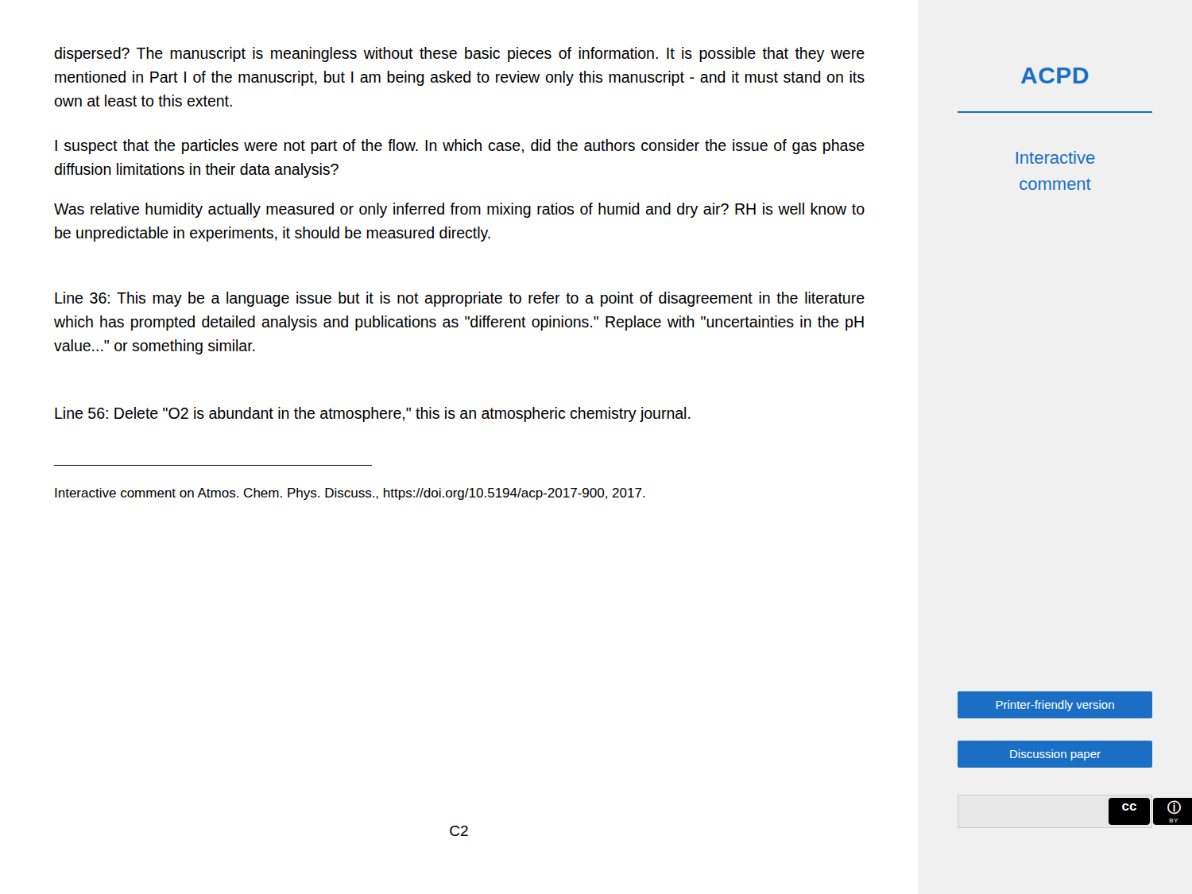dispersed? The manuscript is meaningless without these basic pieces of information. It is possible that they were mentioned in Part I of the manuscript, but I am being asked to review only this manuscript - and it must stand on its own at least to this extent.
I suspect that the particles were not part of the flow. In which case, did the authors consider the issue of gas phase diffusion limitations in their data analysis?
Was relative humidity actually measured or only inferred from mixing ratios of humid and dry air? RH is well know to be unpredictable in experiments, it should be measured directly.
Line 36: This may be a language issue but it is not appropriate to refer to a point of disagreement in the literature which has prompted detailed analysis and publications as "different opinions." Replace with "uncertainties in the pH value..." or something similar.
Line 56: Delete "O2 is abundant in the atmosphere," this is an atmospheric chemistry journal.
Interactive comment on Atmos. Chem. Phys. Discuss., https://doi.org/10.5194/acp-2017-900, 2017.
C2
ACPD
Interactive
comment
Printer-friendly version
Discussion paper
cc
ⓘ BY